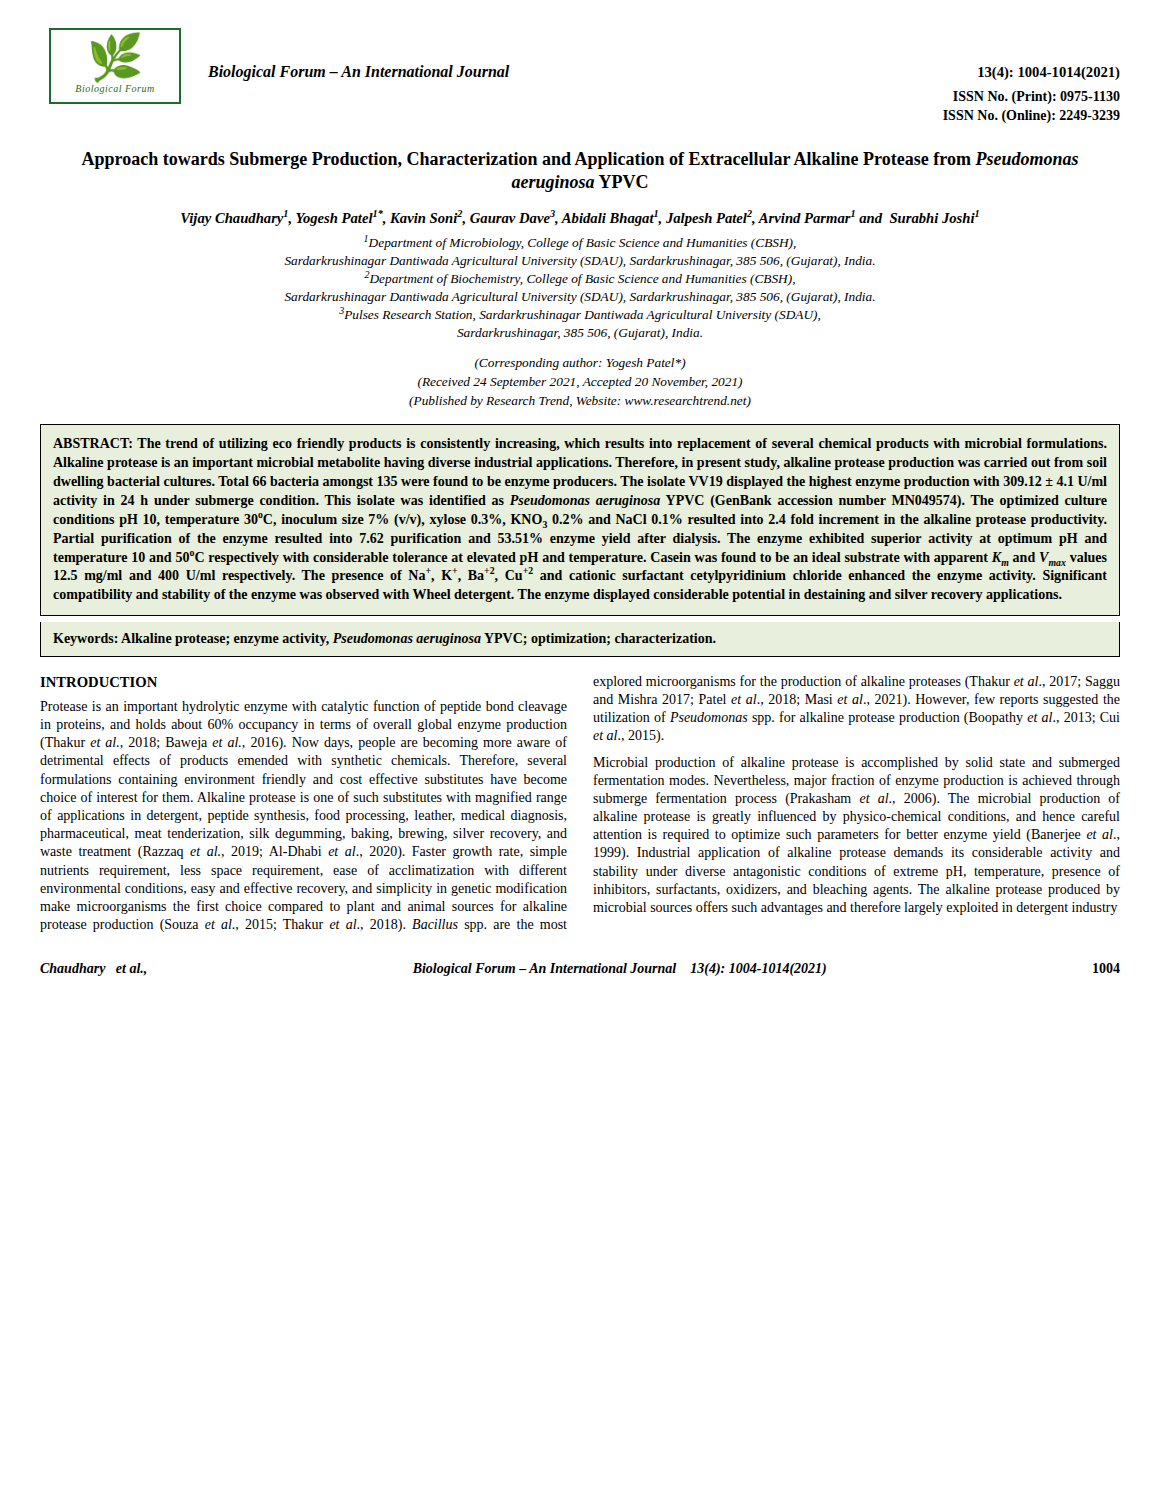🌿
Biological Forum
Biological Forum – An International Journal 13(4): 1004-1014(2021)
ISSN No. (Print): 0975-1130
ISSN No. (Online): 2249-3239
Approach towards Submerge Production, Characterization and Application of Extracellular Alkaline Protease from Pseudomonas aeruginosa YPVC
Vijay Chaudhary1, Yogesh Patel1*, Kavin Soni2, Gaurav Dave3, Abidali Bhagat1, Jalpesh Patel2, Arvind Parmar1 and Surabhi Joshi1
1Department of Microbiology, College of Basic Science and Humanities (CBSH),
Sardarkrushinagar Dantiwada Agricultural University (SDAU), Sardarkrushinagar, 385 506, (Gujarat), India.
2Department of Biochemistry, College of Basic Science and Humanities (CBSH),
Sardarkrushinagar Dantiwada Agricultural University (SDAU), Sardarkrushinagar, 385 506, (Gujarat), India.
3Pulses Research Station, Sardarkrushinagar Dantiwada Agricultural University (SDAU),
Sardarkrushinagar, 385 506, (Gujarat), India.
(Corresponding author: Yogesh Patel*)
(Received 24 September 2021, Accepted 20 November, 2021)
(Published by Research Trend, Website: www.researchtrend.net)
ABSTRACT: The trend of utilizing eco friendly products is consistently increasing, which results into replacement of several chemical products with microbial formulations. Alkaline protease is an important microbial metabolite having diverse industrial applications. Therefore, in present study, alkaline protease production was carried out from soil dwelling bacterial cultures. Total 66 bacteria amongst 135 were found to be enzyme producers. The isolate VV19 displayed the highest enzyme production with 309.12 ± 4.1 U/ml activity in 24 h under submerge condition. This isolate was identified as Pseudomonas aeruginosa YPVC (GenBank accession number MN049574). The optimized culture conditions pH 10, temperature 30oC, inoculum size 7% (v/v), xylose 0.3%, KNO3 0.2% and NaCl 0.1% resulted into 2.4 fold increment in the alkaline protease productivity. Partial purification of the enzyme resulted into 7.62 purification and 53.51% enzyme yield after dialysis. The enzyme exhibited superior activity at optimum pH and temperature 10 and 50oC respectively with considerable tolerance at elevated pH and temperature. Casein was found to be an ideal substrate with apparent Km and Vmax values 12.5 mg/ml and 400 U/ml respectively. The presence of Na+, K+, Ba+2, Cu+2 and cationic surfactant cetylpyridinium chloride enhanced the enzyme activity. Significant compatibility and stability of the enzyme was observed with Wheel detergent. The enzyme displayed considerable potential in destaining and silver recovery applications.
Keywords: Alkaline protease; enzyme activity, Pseudomonas aeruginosa YPVC; optimization; characterization.
INTRODUCTION
Protease is an important hydrolytic enzyme with catalytic function of peptide bond cleavage in proteins, and holds about 60% occupancy in terms of overall global enzyme production (Thakur et al., 2018; Baweja et al., 2016). Now days, people are becoming more aware of detrimental effects of products emended with synthetic chemicals. Therefore, several formulations containing environment friendly and cost effective substitutes have become choice of interest for them. Alkaline protease is one of such substitutes with magnified range of applications in detergent, peptide synthesis, food processing, leather, medical diagnosis, pharmaceutical, meat tenderization, silk degumming, baking, brewing, silver recovery, and waste treatment (Razzaq et al., 2019; Al-Dhabi et al., 2020). Faster growth rate, simple nutrients requirement, less space requirement, ease of acclimatization with different environmental conditions, easy and effective recovery, and simplicity in genetic modification make microorganisms the first choice compared to plant and animal sources for alkaline protease production (Souza et al., 2015; Thakur et al., 2018). Bacillus spp. are the most explored microorganisms for the production of alkaline proteases (Thakur et al., 2017; Saggu and Mishra 2017; Patel et al., 2018; Masi et al., 2021). However, few reports suggested the utilization of Pseudomonas spp. for alkaline protease production (Boopathy et al., 2013; Cui et al., 2015).
Microbial production of alkaline protease is accomplished by solid state and submerged fermentation modes. Nevertheless, major fraction of enzyme production is achieved through submerge fermentation process (Prakasham et al., 2006). The microbial production of alkaline protease is greatly influenced by physico-chemical conditions, and hence careful attention is required to optimize such parameters for better enzyme yield (Banerjee et al., 1999). Industrial application of alkaline protease demands its considerable activity and stability under diverse antagonistic conditions of extreme pH, temperature, presence of inhibitors, surfactants, oxidizers, and bleaching agents. The alkaline protease produced by microbial sources offers such advantages and therefore largely exploited in detergent industry
Chaudhary et al., Biological Forum – An International Journal 13(4): 1004-1014(2021) 1004